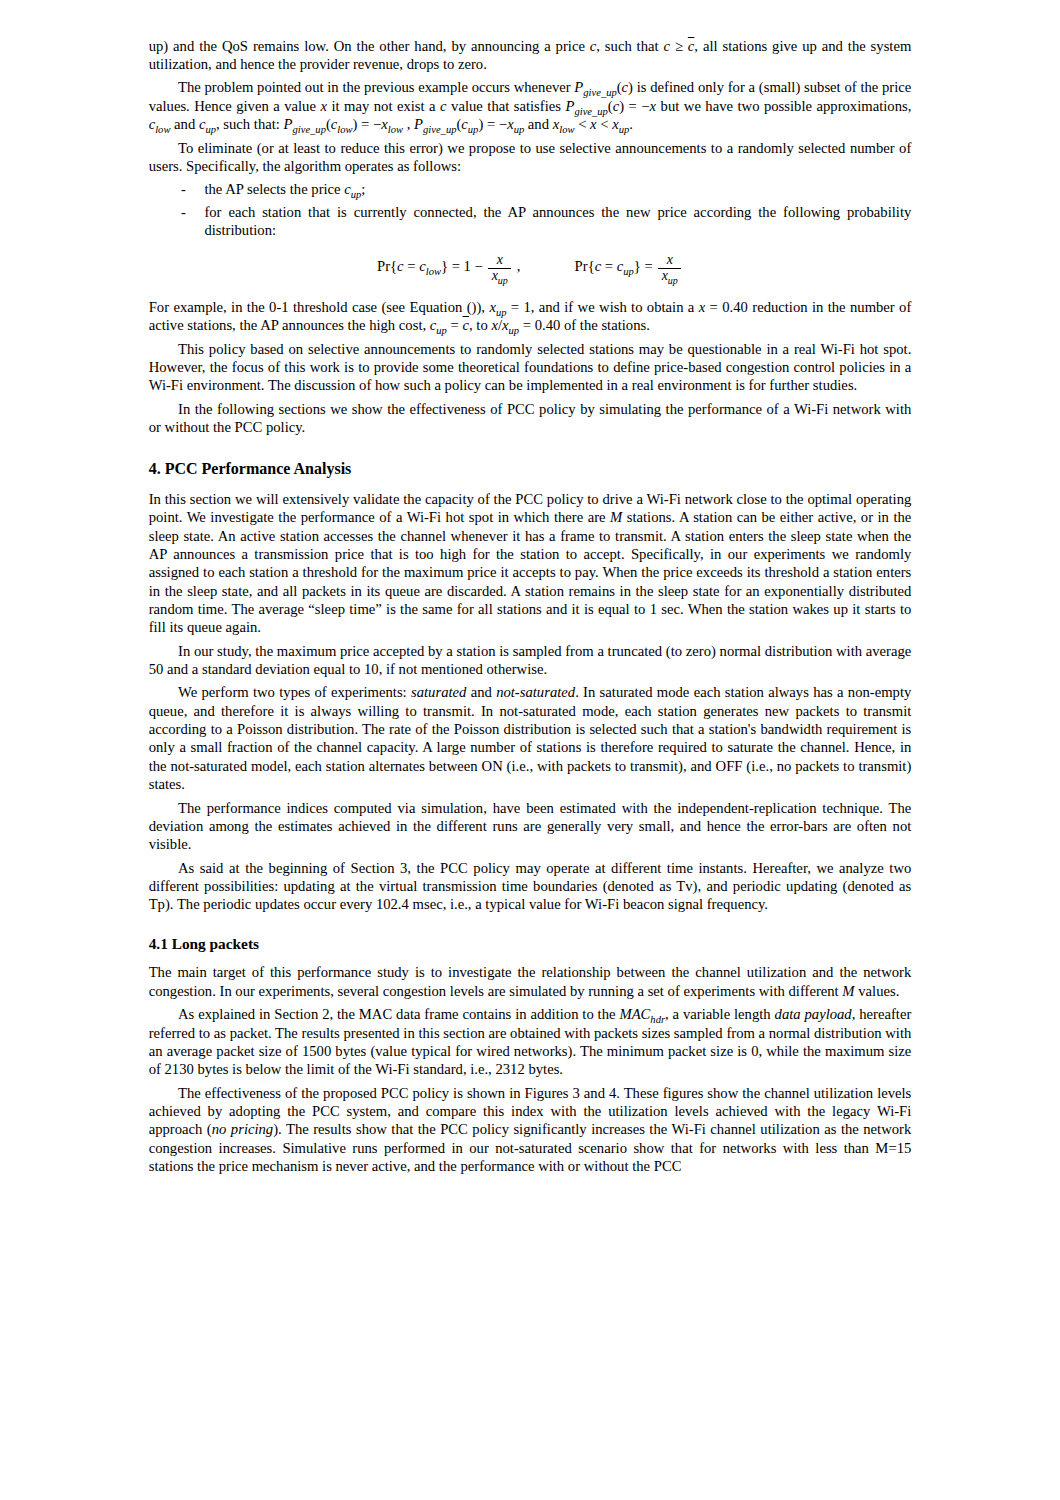up) and the QoS remains low. On the other hand, by announcing a price c, such that c ≥ c, all stations give up and the system utilization, and hence the provider revenue, drops to zero.
The problem pointed out in the previous example occurs whenever Pgive_up(c) is defined only for a (small) subset of the price values. Hence given a value x it may not exist a c value that satisfies Pgive_up(c) = −x but we have two possible approximations, clow and cup, such that: Pgive_up(clow) = −xlow , Pgive_up(cup) = −xup and xlow < x < xup.
To eliminate (or at least to reduce this error) we propose to use selective announcements to a randomly selected number of users. Specifically, the algorithm operates as follows:
the AP selects the price cup;
for each station that is currently connected, the AP announces the new price according the following probability distribution:
Pr{c = clow} = 1 − xxup , Pr{c = cup} = xxup
For example, in the 0-1 threshold case (see Equation ()), xup = 1, and if we wish to obtain a x = 0.40 reduction in the number of active stations, the AP announces the high cost, cup = c, to x/xup = 0.40 of the stations.
This policy based on selective announcements to randomly selected stations may be questionable in a real Wi-Fi hot spot. However, the focus of this work is to provide some theoretical foundations to define price-based congestion control policies in a Wi-Fi environment. The discussion of how such a policy can be implemented in a real environment is for further studies.
In the following sections we show the effectiveness of PCC policy by simulating the performance of a Wi-Fi network with or without the PCC policy.
4. PCC Performance Analysis
In this section we will extensively validate the capacity of the PCC policy to drive a Wi-Fi network close to the optimal operating point. We investigate the performance of a Wi-Fi hot spot in which there are M stations. A station can be either active, or in the sleep state. An active station accesses the channel whenever it has a frame to transmit. A station enters the sleep state when the AP announces a transmission price that is too high for the station to accept. Specifically, in our experiments we randomly assigned to each station a threshold for the maximum price it accepts to pay. When the price exceeds its threshold a station enters in the sleep state, and all packets in its queue are discarded. A station remains in the sleep state for an exponentially distributed random time. The average “sleep time” is the same for all stations and it is equal to 1 sec. When the station wakes up it starts to fill its queue again.
In our study, the maximum price accepted by a station is sampled from a truncated (to zero) normal distribution with average 50 and a standard deviation equal to 10, if not mentioned otherwise.
We perform two types of experiments: saturated and not-saturated. In saturated mode each station always has a non-empty queue, and therefore it is always willing to transmit. In not-saturated mode, each station generates new packets to transmit according to a Poisson distribution. The rate of the Poisson distribution is selected such that a station's bandwidth requirement is only a small fraction of the channel capacity. A large number of stations is therefore required to saturate the channel. Hence, in the not-saturated model, each station alternates between ON (i.e., with packets to transmit), and OFF (i.e., no packets to transmit) states.
The performance indices computed via simulation, have been estimated with the independent-replication technique. The deviation among the estimates achieved in the different runs are generally very small, and hence the error-bars are often not visible.
As said at the beginning of Section 3, the PCC policy may operate at different time instants. Hereafter, we analyze two different possibilities: updating at the virtual transmission time boundaries (denoted as Tv), and periodic updating (denoted as Tp). The periodic updates occur every 102.4 msec, i.e., a typical value for Wi-Fi beacon signal frequency.
4.1 Long packets
The main target of this performance study is to investigate the relationship between the channel utilization and the network congestion. In our experiments, several congestion levels are simulated by running a set of experiments with different M values.
As explained in Section 2, the MAC data frame contains in addition to the MAChdr, a variable length data payload, hereafter referred to as packet. The results presented in this section are obtained with packets sizes sampled from a normal distribution with an average packet size of 1500 bytes (value typical for wired networks). The minimum packet size is 0, while the maximum size of 2130 bytes is below the limit of the Wi-Fi standard, i.e., 2312 bytes.
The effectiveness of the proposed PCC policy is shown in Figures 3 and 4. These figures show the channel utilization levels achieved by adopting the PCC system, and compare this index with the utilization levels achieved with the legacy Wi-Fi approach (no pricing). The results show that the PCC policy significantly increases the Wi-Fi channel utilization as the network congestion increases. Simulative runs performed in our not-saturated scenario show that for networks with less than M=15 stations the price mechanism is never active, and the performance with or without the PCC